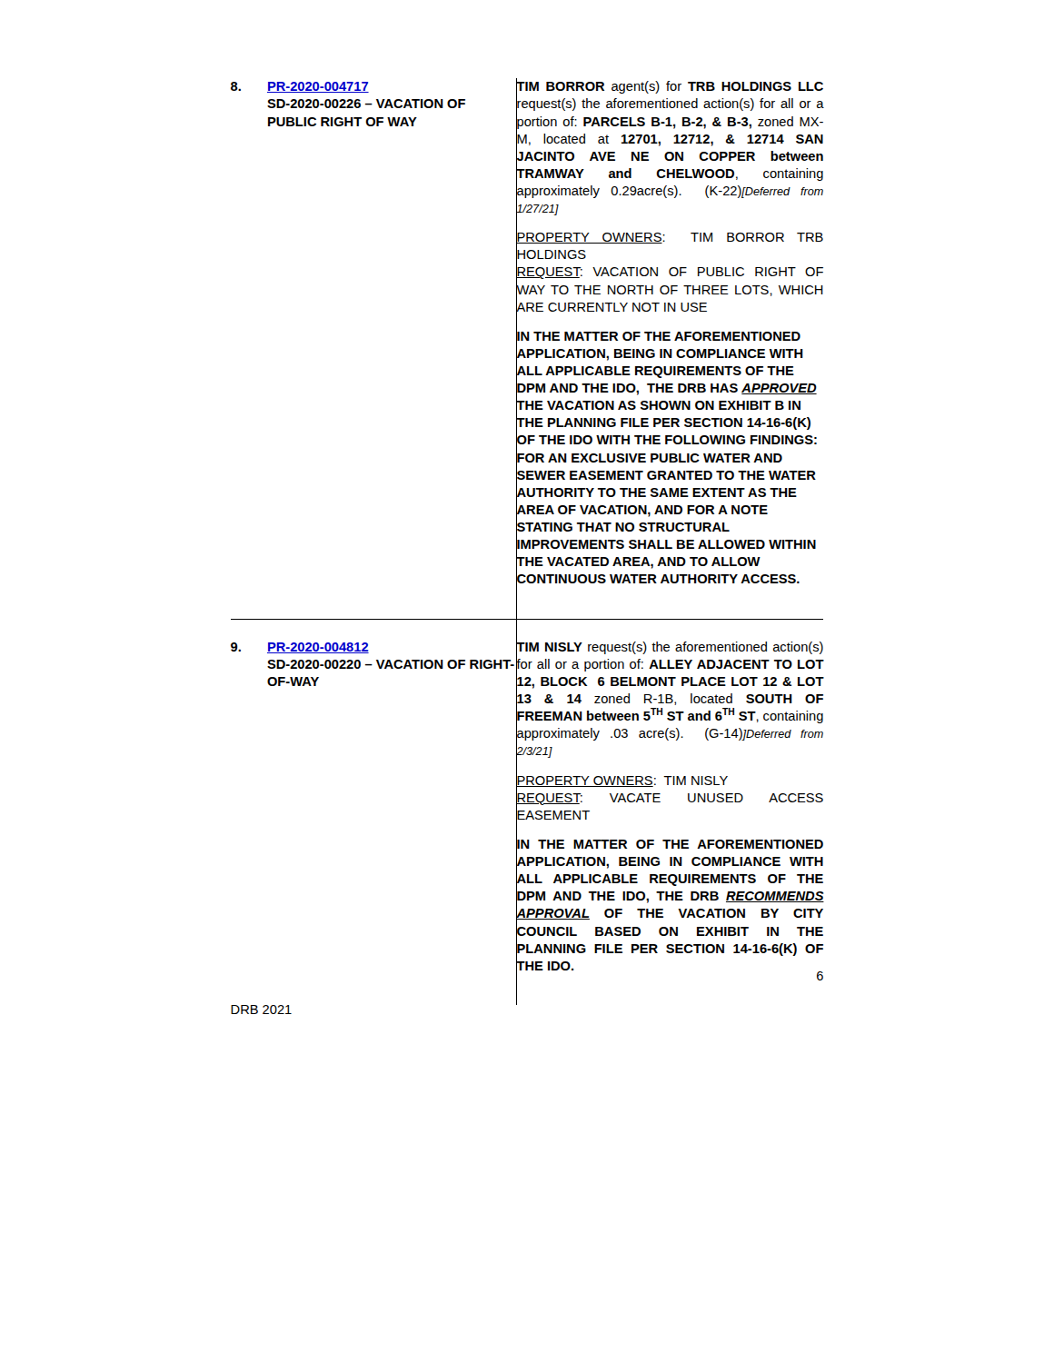| 8. | PR-2020-004717 SD-2020-00226 – Vacation of Public Right of Way | TIM BORROR agent(s) for TRB HOLDINGS LLC request(s) the aforementioned action(s) for all or a portion of: PARCELS B-1, B-2, & B-3, zoned MX-M, located at 12701, 12712, & 12714 SAN JACINTO AVE NE ON COPPER between TRAMWAY and CHELWOOD , containing approximately 0.29acre(s). (K-22) [Deferred from 1/27/21] PROPERTY OWNERS : TIM BORROR TRB HOLDINGS REQUEST : VACATION OF PUBLIC RIGHT OF WAY TO THE NORTH OF THREE LOTS, WHICH ARE CURRENTLY NOT IN USE IN THE MATTER OF THE AFOREMENTIONED APPLICATION, BEING IN COMPLIANCE WITH ALL APPLICABLE REQUIREMENTS OF THE DPM AND THE IDO, THE DRB HAS APPROVED THE VACATION AS SHOWN ON EXHIBIT B IN THE PLANNING FILE PER SECTION 14-16-6(K) OF THE IDO WITH THE FOLLOWING FINDINGS: FOR AN EXCLUSIVE PUBLIC WATER AND SEWER EASEMENT GRANTED TO THE WATER AUTHORITY TO THE SAME EXTENT AS THE AREA OF VACATION, AND FOR A NOTE STATING THAT NO STRUCTURAL IMPROVEMENTS SHALL BE ALLOWED WITHIN THE VACATED AREA, AND TO ALLOW CONTINUOUS WATER AUTHORITY ACCESS. |
| 9. | PR-2020-004812 SD-2020-00220 – Vacation of Right-of-Way | TIM NISLY request(s) the aforementioned action(s) for all or a portion of: ALLEY ADJACENT TO LOT 12, BLOCK 6 BELMONT PLACE LOT 12 & LOT 13 & 14 zoned R-1B, located SOUTH OF FREEMAN between 5 TH ST and 6 TH ST , containing approximately .03 acre(s). (G-14) ]Deferred from 2/3/21] PROPERTY OWNERS : TIM NISLY REQUEST : VACATE UNUSED ACCESS EASEMENT IN THE MATTER OF THE AFOREMENTIONED APPLICATION, BEING IN COMPLIANCE WITH ALL APPLICABLE REQUIREMENTS OF THE DPM AND THE IDO, THE DRB RECOMMENDS APPROVAL OF THE VACATION BY CITY COUNCIL BASED ON EXHIBIT IN THE PLANNING FILE PER SECTION 14-16-6(K) OF THE IDO. |
6
DRB 2021